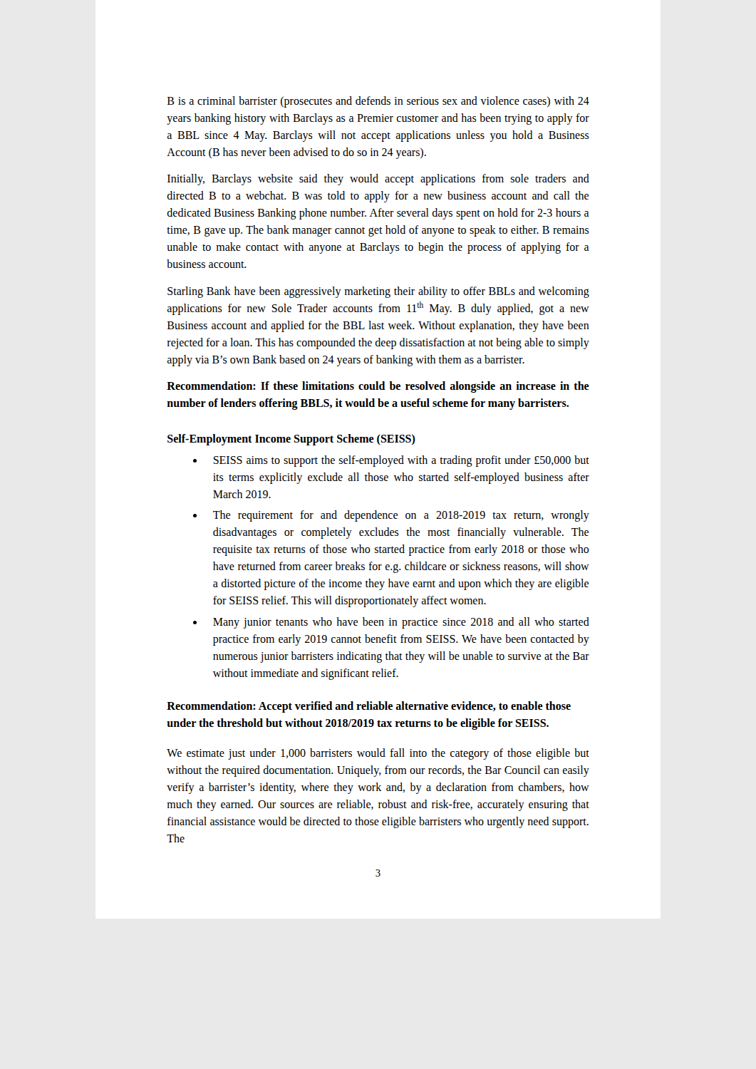B is a criminal barrister (prosecutes and defends in serious sex and violence cases) with 24 years banking history with Barclays as a Premier customer and has been trying to apply for a BBL since 4 May. Barclays will not accept applications unless you hold a Business Account (B has never been advised to do so in 24 years).
Initially, Barclays website said they would accept applications from sole traders and directed B to a webchat. B was told to apply for a new business account and call the dedicated Business Banking phone number. After several days spent on hold for 2-3 hours a time, B gave up. The bank manager cannot get hold of anyone to speak to either. B remains unable to make contact with anyone at Barclays to begin the process of applying for a business account.
Starling Bank have been aggressively marketing their ability to offer BBLs and welcoming applications for new Sole Trader accounts from 11th May. B duly applied, got a new Business account and applied for the BBL last week. Without explanation, they have been rejected for a loan. This has compounded the deep dissatisfaction at not being able to simply apply via B’s own Bank based on 24 years of banking with them as a barrister.
Recommendation: If these limitations could be resolved alongside an increase in the number of lenders offering BBLS, it would be a useful scheme for many barristers.
Self-Employment Income Support Scheme (SEISS)
SEISS aims to support the self-employed with a trading profit under £50,000 but its terms explicitly exclude all those who started self-employed business after March 2019.
The requirement for and dependence on a 2018-2019 tax return, wrongly disadvantages or completely excludes the most financially vulnerable. The requisite tax returns of those who started practice from early 2018 or those who have returned from career breaks for e.g. childcare or sickness reasons, will show a distorted picture of the income they have earnt and upon which they are eligible for SEISS relief. This will disproportionately affect women.
Many junior tenants who have been in practice since 2018 and all who started practice from early 2019 cannot benefit from SEISS. We have been contacted by numerous junior barristers indicating that they will be unable to survive at the Bar without immediate and significant relief.
Recommendation: Accept verified and reliable alternative evidence, to enable those
under the threshold but without 2018/2019 tax returns to be eligible for SEISS.
We estimate just under 1,000 barristers would fall into the category of those eligible but without the required documentation. Uniquely, from our records, the Bar Council can easily verify a barrister’s identity, where they work and, by a declaration from chambers, how much they earned. Our sources are reliable, robust and risk-free, accurately ensuring that financial assistance would be directed to those eligible barristers who urgently need support. The
3